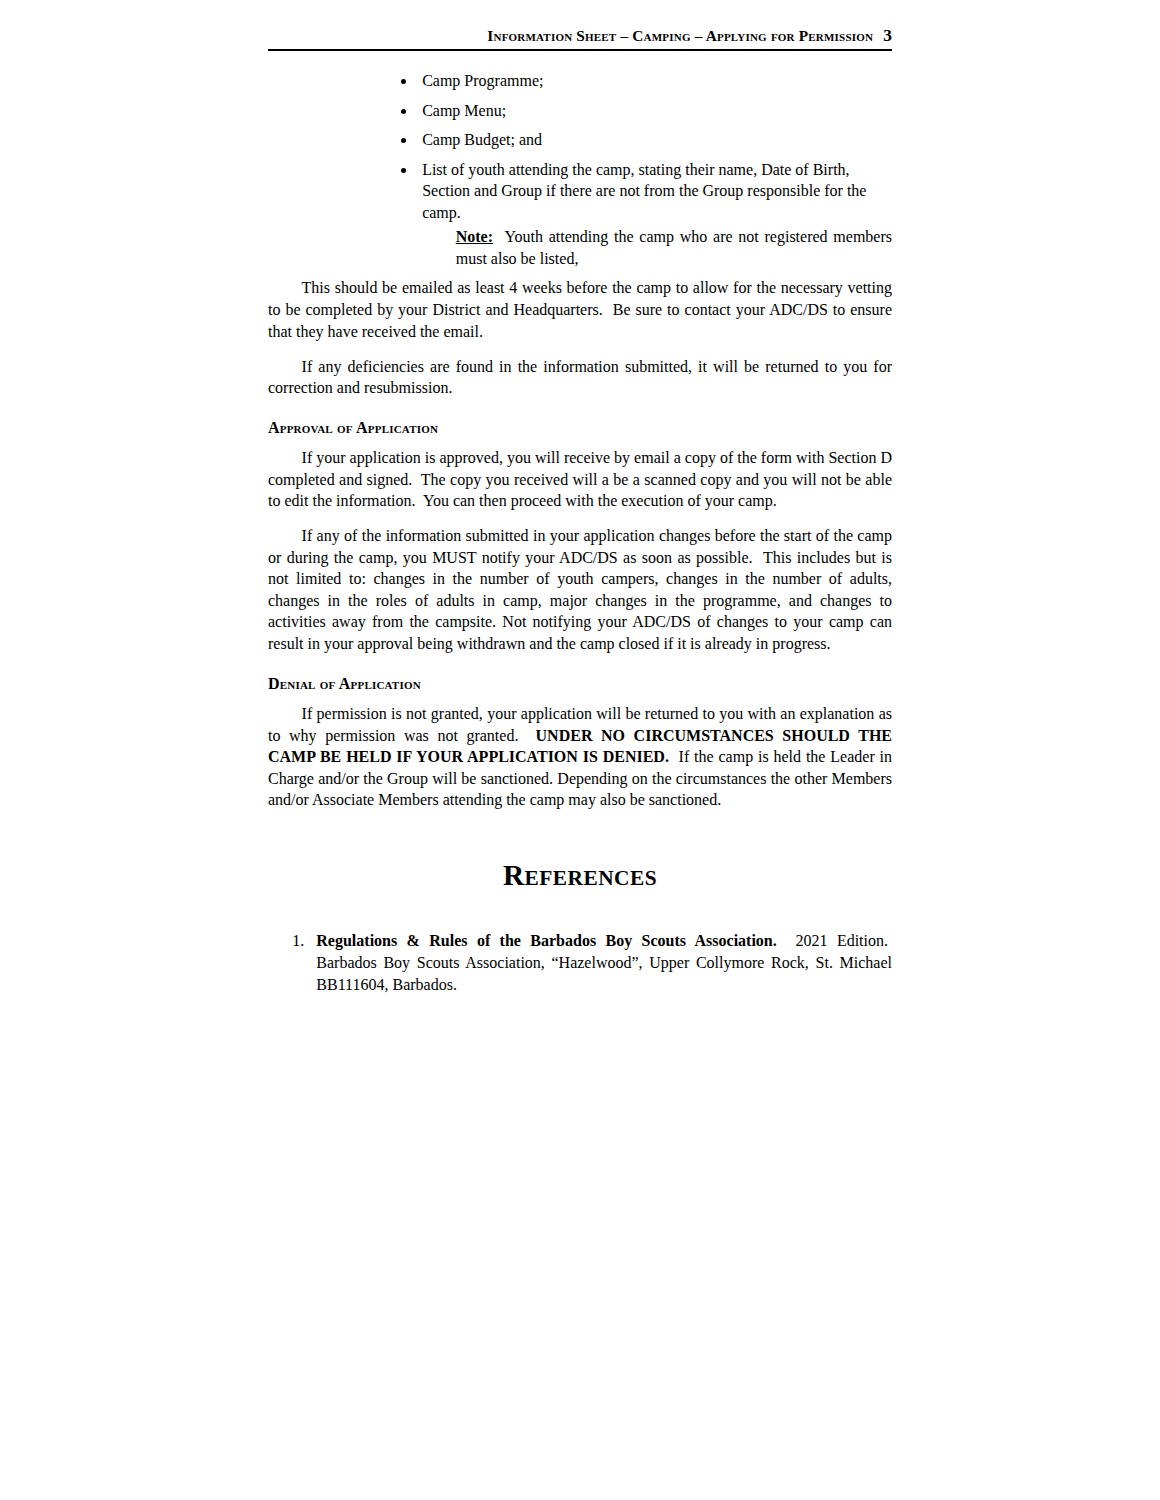Information Sheet – Camping – Applying for Permission 3
Camp Programme;
Camp Menu;
Camp Budget; and
List of youth attending the camp, stating their name, Date of Birth, Section and Group if there are not from the Group responsible for the camp.
Note: Youth attending the camp who are not registered members must also be listed,
This should be emailed as least 4 weeks before the camp to allow for the necessary vetting to be completed by your District and Headquarters. Be sure to contact your ADC/DS to ensure that they have received the email.
If any deficiencies are found in the information submitted, it will be returned to you for correction and resubmission.
Approval of Application
If your application is approved, you will receive by email a copy of the form with Section D completed and signed. The copy you received will a be a scanned copy and you will not be able to edit the information. You can then proceed with the execution of your camp.
If any of the information submitted in your application changes before the start of the camp or during the camp, you MUST notify your ADC/DS as soon as possible. This includes but is not limited to: changes in the number of youth campers, changes in the number of adults, changes in the roles of adults in camp, major changes in the programme, and changes to activities away from the campsite. Not notifying your ADC/DS of changes to your camp can result in your approval being withdrawn and the camp closed if it is already in progress.
Denial of Application
If permission is not granted, your application will be returned to you with an explanation as to why permission was not granted. UNDER NO CIRCUMSTANCES SHOULD THE CAMP BE HELD IF YOUR APPLICATION IS DENIED. If the camp is held the Leader in Charge and/or the Group will be sanctioned. Depending on the circumstances the other Members and/or Associate Members attending the camp may also be sanctioned.
REFERENCES
Regulations & Rules of the Barbados Boy Scouts Association. 2021 Edition. Barbados Boy Scouts Association, “Hazelwood”, Upper Collymore Rock, St. Michael BB111604, Barbados.